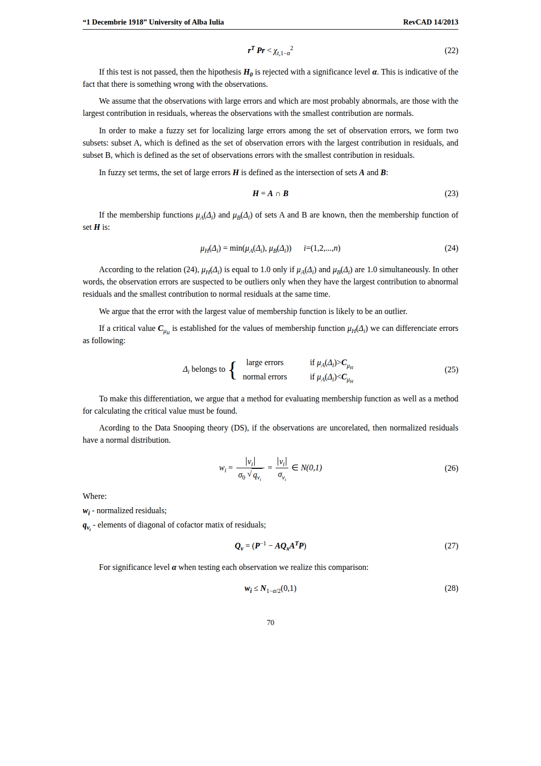“1 Decembrie 1918” University of Alba Iulia RevCAD 14/2013
rT Pr < χt,1−α2 (22)
If this test is not passed, then the hipothesis H0 is rejected with a significance level α. This is indicative of the fact that there is something wrong with the observations.
We assume that the observations with large errors and which are most probably abnormals, are those with the largest contribution in residuals, whereas the observations with the smallest contribution are normals.
In order to make a fuzzy set for localizing large errors among the set of observation errors, we form two subsets: subset A, which is defined as the set of observation errors with the largest contribution in residuals, and subset B, which is defined as the set of observations errors with the smallest contribution in residuals.
In fuzzy set terms, the set of large errors H is defined as the intersection of sets A and B:
H = A ∩ B (23)
If the membership functions μA(Δi) and μB(Δi) of sets A and B are known, then the membership function of set H is:
μH(Δi) = min(μA(Δi), μB(Δi)) i=(1,2,...,n) (24)
According to the relation (24), μH(Δi) is equal to 1.0 only if μA(Δi) and μB(Δi) are 1.0 simultaneously. In other words, the observation errors are suspected to be outliers only when they have the largest contribution to abnormal residuals and the smallest contribution to normal residuals at the same time.
We argue that the error with the largest value of membership function is likely to be an outlier.
If a critical value CμH is established for the values of membership function μH(Δi) we can differenciate errors as following:
Δi belongs to {
| large errors | if μ A ( Δ i )> C μ H |
| normal errors | if μ A ( Δ i )< C μ H |
(25)
To make this differentiation, we argue that a method for evaluating membership function as well as a method for calculating the critical value must be found.
Acording to the Data Snooping theory (DS), if the observations are uncorelated, then normalized residuals have a normal distribution.
wi = vi σ0 qvi = vi σvi ∈ N(0,1) (26)
Where:
wi - normalized residuals;
qvi - elements of diagonal of cofactor matix of residuals;
Qv = (P−1 − AQxATP) (27)
For significance level α when testing each observation we realize this comparison:
wi ≤ N1−α/2(0,1) (28)
70